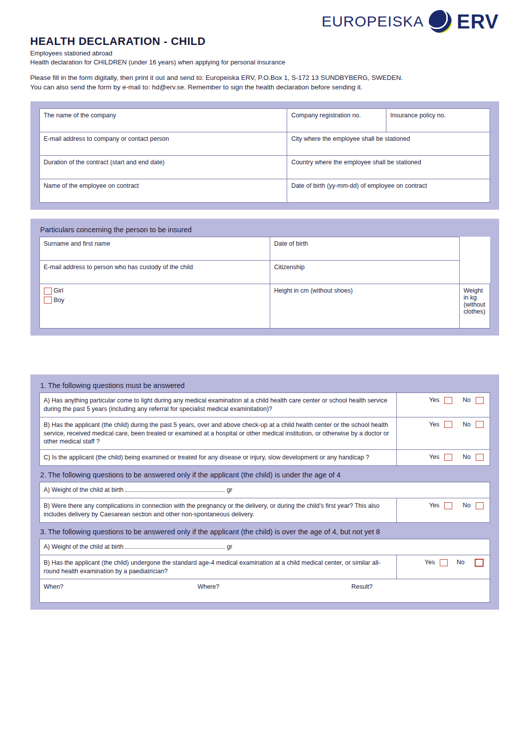EUROPEISKA ERV
HEALTH DECLARATION - CHILD
Employees stationed abroad
Health declaration for CHILDREN (under 16 years) when applying for personal insurance
Please fill in the form digitally, then print it out and send to: Europeiska ERV, P.O.Box 1, S-172 13 SUNDBYBERG, SWEDEN.
You can also send the form by e-mail to: hd@erv.se. Remember to sign the health declaration before sending it.
| The name of the company | Company registration no. | Insurance policy no. |
| E-mail address to company or contact person | City where the employee shall be stationed |
| Duration of the contract (start and end date) | Country where the employee shall be stationed |
| Name of the employee on contract | Date of birth (yy-mm-dd) of employee on contract |
Particulars concerning the person to be insured
| Surname and first name | Date of birth |
| E-mail address to person who has custody of the child | Citizenship |
| Girl Boy | Height in cm (without shoes) | Weight in kg (without clothes) |
1. The following questions must be answered
| A) Has anything particular come to light during any medical examination at a child health care center or school health service during the past 5 years (including any referral for specialist medical examinitation)? | Yes No |
| B) Has the applicant (the child) during the past 5 years, over and above check-up at a child health center or the school health service, received medical care, been treated or examined at a hospital or other medical institution, or otherwise by a doctor or other medical staff ? | Yes No |
| C) Is the applicant (the child) being examined or treated for any disease or injury, slow development or any handicap ? | Yes No |
2. The following questions to be answered only if the applicant (the child) is under the age of 4
| A) Weight of the child at birth gr |
| B) Were there any complications in connection with the pregnancy or the delivery, or during the child’s first year? This also includes delivery by Caesarean section and other non-spontaneous delivery. | Yes No |
3. The following questions to be answered only if the applicant (the child) is over the age of 4, but not yet 8
| A) Weight of the child at birth gr |
| B) Has the applicant (the child) undergone the standard age-4 medical examination at a child medical center, or similar all-round health examination by a paediatrician? | Yes No |
| When? Where? Result? |